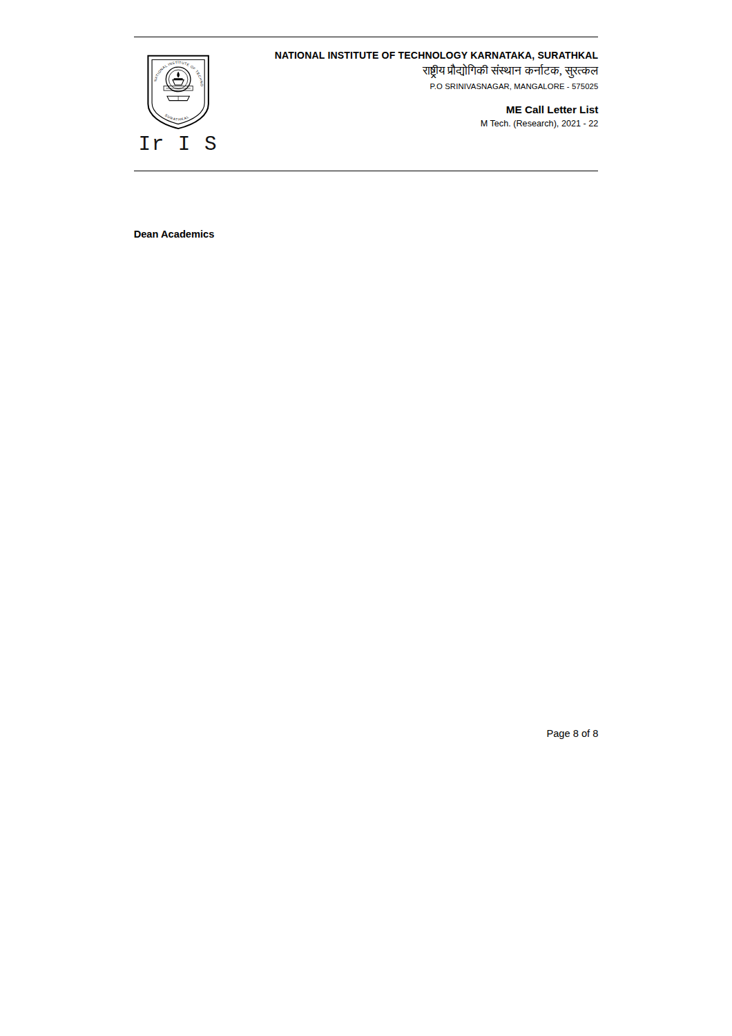NATIONAL INSTITUTE OF TECHNOLOGY KARNATAKA SURATHKAL
Ir I S
NATIONAL INSTITUTE OF TECHNOLOGY KARNATAKA, SURATHKAL
राष्ट्रीय प्रौद्योगिकी संस्थान कर्नाटक, सुरत्कल
P.O SRINIVASNAGAR, MANGALORE - 575025
ME Call Letter List
M Tech. (Research), 2021 - 22
Dean Academics
Page 8 of 8